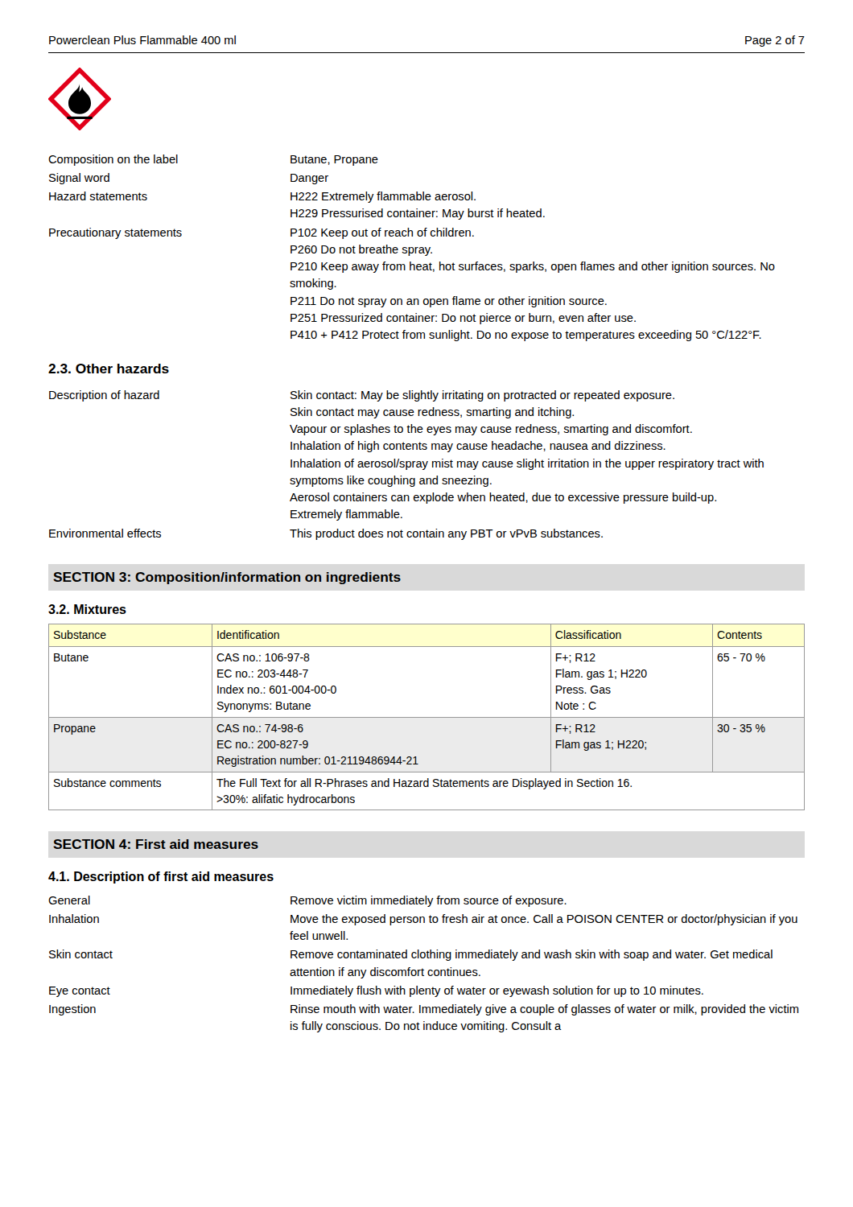Powerclean Plus Flammable 400 ml Page 2 of 7
Composition on the label
Butane, Propane
Signal word
Danger
Hazard statements
H222 Extremely flammable aerosol.
H229 Pressurised container: May burst if heated.
Precautionary statements
P102 Keep out of reach of children.
P260 Do not breathe spray.
P210 Keep away from heat, hot surfaces, sparks, open flames and other ignition sources. No smoking.
P211 Do not spray on an open flame or other ignition source.
P251 Pressurized container: Do not pierce or burn, even after use.
P410 + P412 Protect from sunlight. Do no expose to temperatures exceeding 50 °C/122°F.
2.3. Other hazards
Description of hazard
Skin contact: May be slightly irritating on protracted or repeated exposure.
Skin contact may cause redness, smarting and itching.
Vapour or splashes to the eyes may cause redness, smarting and discomfort.
Inhalation of high contents may cause headache, nausea and dizziness.
Inhalation of aerosol/spray mist may cause slight irritation in the upper respiratory tract with symptoms like coughing and sneezing.
Aerosol containers can explode when heated, due to excessive pressure build-up.
Extremely flammable.
Environmental effects
This product does not contain any PBT or vPvB substances.
SECTION 3: Composition/information on ingredients
3.2. Mixtures
| Substance | Identification | Classification | Contents |
| --- | --- | --- | --- |
| Butane | CAS no.: 106-97-8 EC no.: 203-448-7 Index no.: 601-004-00-0 Synonyms: Butane | F+; R12 Flam. gas 1; H220 Press. Gas Note : C | 65 - 70 % |
| Propane | CAS no.: 74-98-6 EC no.: 200-827-9 Registration number: 01-2119486944-21 | F+; R12 Flam gas 1; H220; | 30 - 35 % |
| Substance comments | The Full Text for all R-Phrases and Hazard Statements are Displayed in Section 16. >30%: alifatic hydrocarbons |
SECTION 4: First aid measures
4.1. Description of first aid measures
General
Remove victim immediately from source of exposure.
Inhalation
Move the exposed person to fresh air at once. Call a POISON CENTER or doctor/physician if you feel unwell.
Skin contact
Remove contaminated clothing immediately and wash skin with soap and water. Get medical attention if any discomfort continues.
Eye contact
Immediately flush with plenty of water or eyewash solution for up to 10 minutes.
Ingestion
Rinse mouth with water. Immediately give a couple of glasses of water or milk, provided the victim is fully conscious. Do not induce vomiting. Consult a